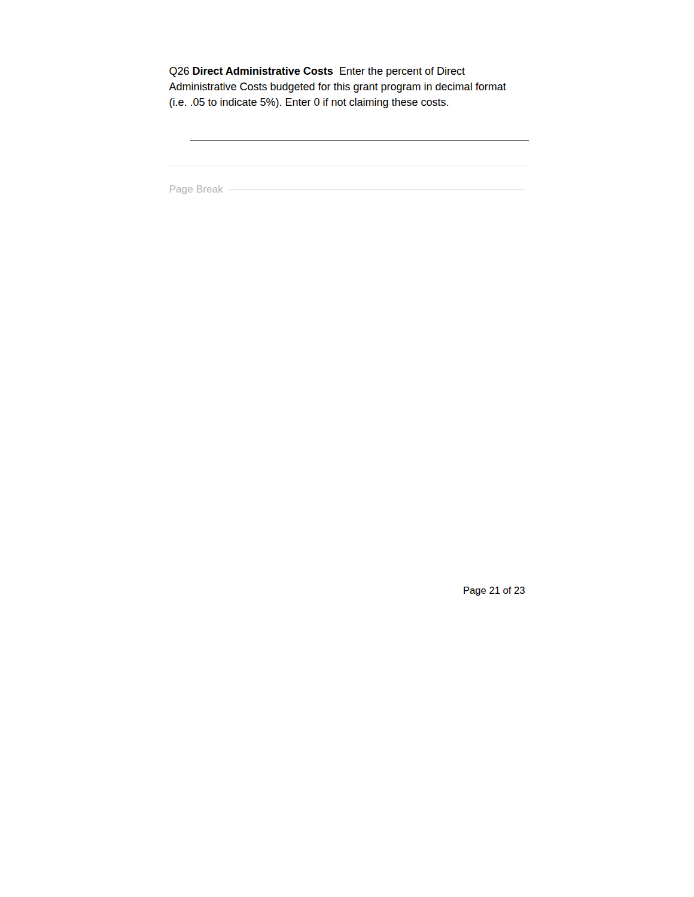Q26 Direct Administrative Costs Enter the percent of Direct Administrative Costs budgeted for this grant program in decimal format (i.e. .05 to indicate 5%). Enter 0 if not claiming these costs.
Page Break
Page 21 of 23